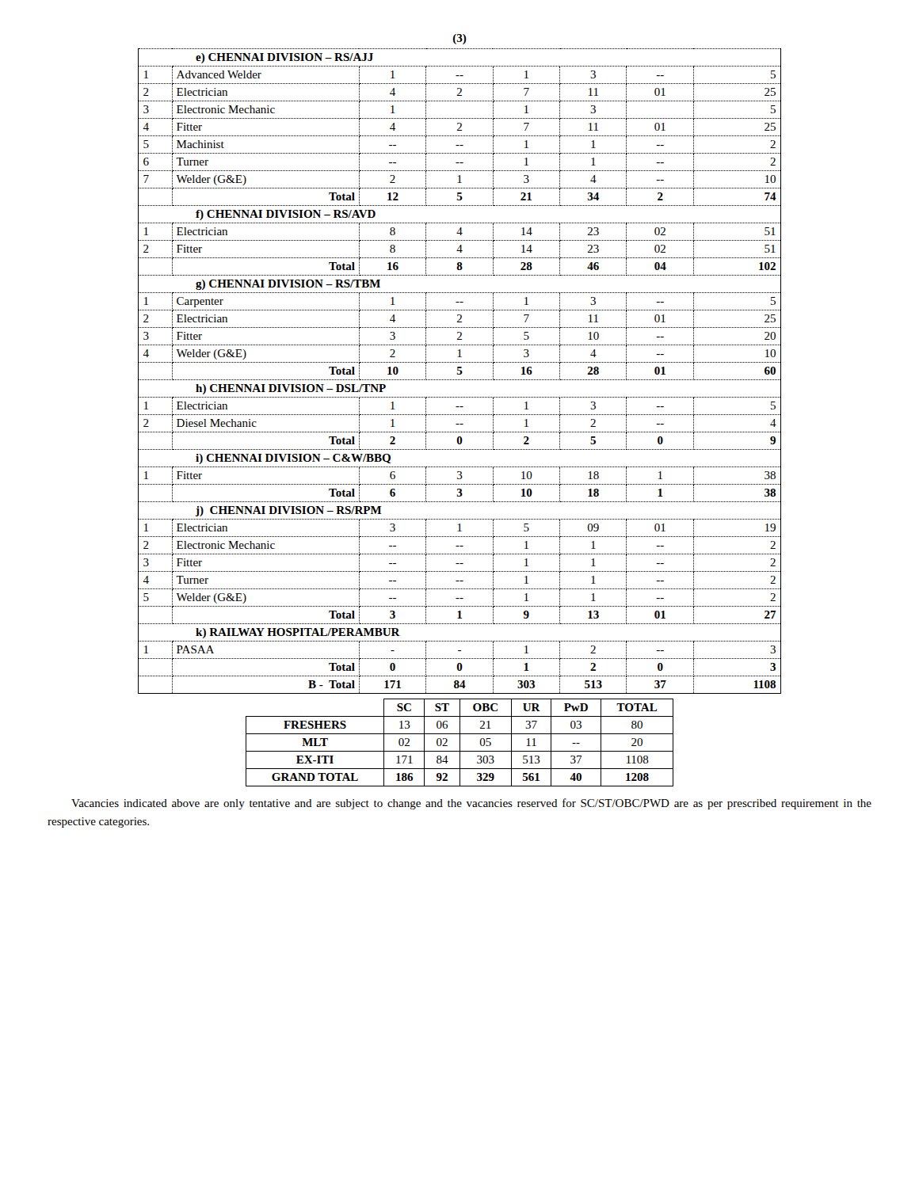(3)
| | e) CHENNAI DIVISION – RS/AJJ |
| 1 | Advanced Welder | 1 | -- | 1 | 3 | -- | 5 |
| 2 | Electrician | 4 | 2 | 7 | 11 | 01 | 25 |
| 3 | Electronic Mechanic | 1 | | 1 | 3 | | 5 |
| 4 | Fitter | 4 | 2 | 7 | 11 | 01 | 25 |
| 5 | Machinist | -- | -- | 1 | 1 | -- | 2 |
| 6 | Turner | -- | -- | 1 | 1 | -- | 2 |
| 7 | Welder (G&E) | 2 | 1 | 3 | 4 | -- | 10 |
| | Total | 12 | 5 | 21 | 34 | 2 | 74 |
| | f) CHENNAI DIVISION – RS/AVD |
| 1 | Electrician | 8 | 4 | 14 | 23 | 02 | 51 |
| 2 | Fitter | 8 | 4 | 14 | 23 | 02 | 51 |
| | Total | 16 | 8 | 28 | 46 | 04 | 102 |
| | g) CHENNAI DIVISION – RS/TBM |
| 1 | Carpenter | 1 | -- | 1 | 3 | -- | 5 |
| 2 | Electrician | 4 | 2 | 7 | 11 | 01 | 25 |
| 3 | Fitter | 3 | 2 | 5 | 10 | -- | 20 |
| 4 | Welder (G&E) | 2 | 1 | 3 | 4 | -- | 10 |
| | Total | 10 | 5 | 16 | 28 | 01 | 60 |
| | h) CHENNAI DIVISION – DSL/TNP |
| 1 | Electrician | 1 | -- | 1 | 3 | -- | 5 |
| 2 | Diesel Mechanic | 1 | -- | 1 | 2 | -- | 4 |
| | Total | 2 | 0 | 2 | 5 | 0 | 9 |
| | i) CHENNAI DIVISION – C&W/BBQ |
| 1 | Fitter | 6 | 3 | 10 | 18 | 1 | 38 |
| | Total | 6 | 3 | 10 | 18 | 1 | 38 |
| | j) CHENNAI DIVISION – RS/RPM |
| 1 | Electrician | 3 | 1 | 5 | 09 | 01 | 19 |
| 2 | Electronic Mechanic | -- | -- | 1 | 1 | -- | 2 |
| 3 | Fitter | -- | -- | 1 | 1 | -- | 2 |
| 4 | Turner | -- | -- | 1 | 1 | -- | 2 |
| 5 | Welder (G&E) | -- | -- | 1 | 1 | -- | 2 |
| | Total | 3 | 1 | 9 | 13 | 01 | 27 |
| | k) RAILWAY HOSPITAL/PERAMBUR |
| 1 | PASAA | - | - | 1 | 2 | -- | 3 |
| | Total | 0 | 0 | 1 | 2 | 0 | 3 |
| | B - Total | 171 | 84 | 303 | 513 | 37 | 1108 |
| | SC | ST | OBC | UR | PwD | TOTAL |
| --- | --- | --- | --- | --- | --- | --- |
| FRESHERS | 13 | 06 | 21 | 37 | 03 | 80 |
| MLT | 02 | 02 | 05 | 11 | -- | 20 |
| EX-ITI | 171 | 84 | 303 | 513 | 37 | 1108 |
| GRAND TOTAL | 186 | 92 | 329 | 561 | 40 | 1208 |
Vacancies indicated above are only tentative and are subject to change and the vacancies reserved for SC/ST/OBC/PWD are as per prescribed requirement in the respective categories.